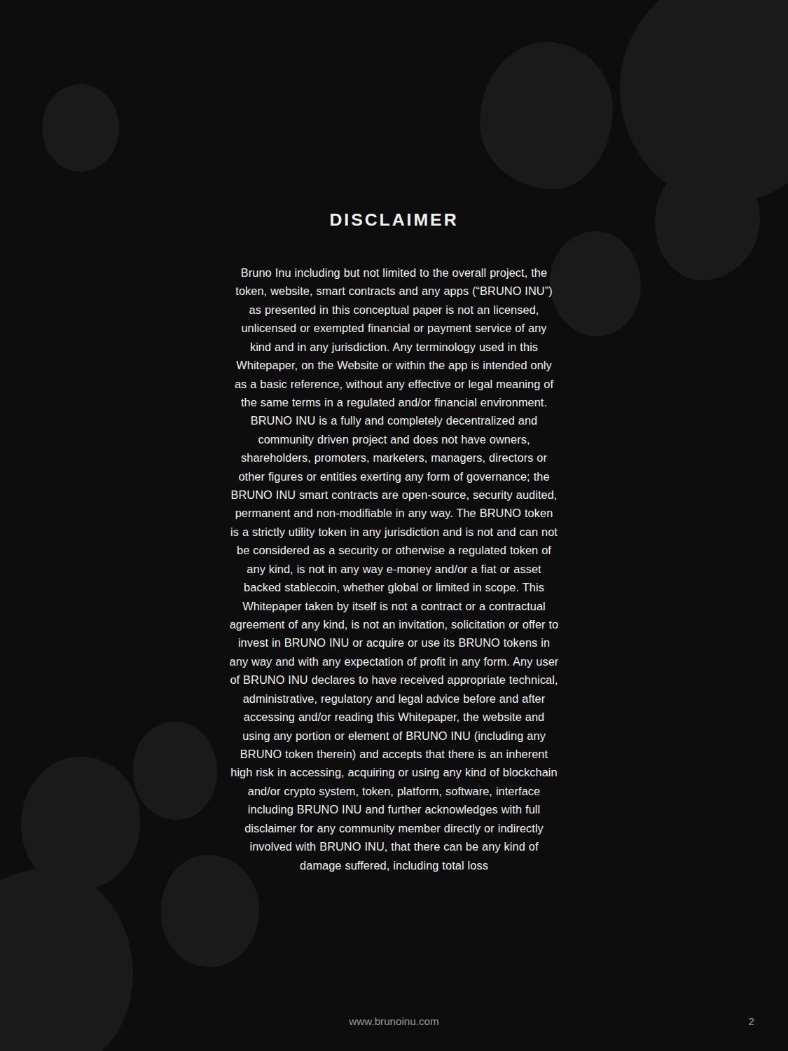DISCLAIMER
Bruno Inu including but not limited to the overall project, the token, website, smart contracts and any apps (“BRUNO INU”) as presented in this conceptual paper is not an licensed, unlicensed or exempted financial or payment service of any kind and in any jurisdiction. Any terminology used in this Whitepaper, on the Website or within the app is intended only as a basic reference, without any effective or legal meaning of the same terms in a regulated and/or financial environment. BRUNO INU is a fully and completely decentralized and community driven project and does not have owners, shareholders, promoters, marketers, managers, directors or other figures or entities exerting any form of governance; the BRUNO INU smart contracts are open-source, security audited, permanent and non-modifiable in any way. The BRUNO token is a strictly utility token in any jurisdiction and is not and can not be considered as a security or otherwise a regulated token of any kind, is not in any way e-money and/or a fiat or asset backed stablecoin, whether global or limited in scope. This Whitepaper taken by itself is not a contract or a contractual agreement of any kind, is not an invitation, solicitation or offer to invest in BRUNO INU or acquire or use its BRUNO tokens in any way and with any expectation of profit in any form. Any user of BRUNO INU declares to have received appropriate technical, administrative, regulatory and legal advice before and after accessing and/or reading this Whitepaper, the website and using any portion or element of BRUNO INU (including any BRUNO token therein) and accepts that there is an inherent high risk in accessing, acquiring or using any kind of blockchain and/or crypto system, token, platform, software, interface including BRUNO INU and further acknowledges with full disclaimer for any community member directly or indirectly involved with BRUNO INU, that there can be any kind of damage suffered, including total loss
www.brunoinu.com 2